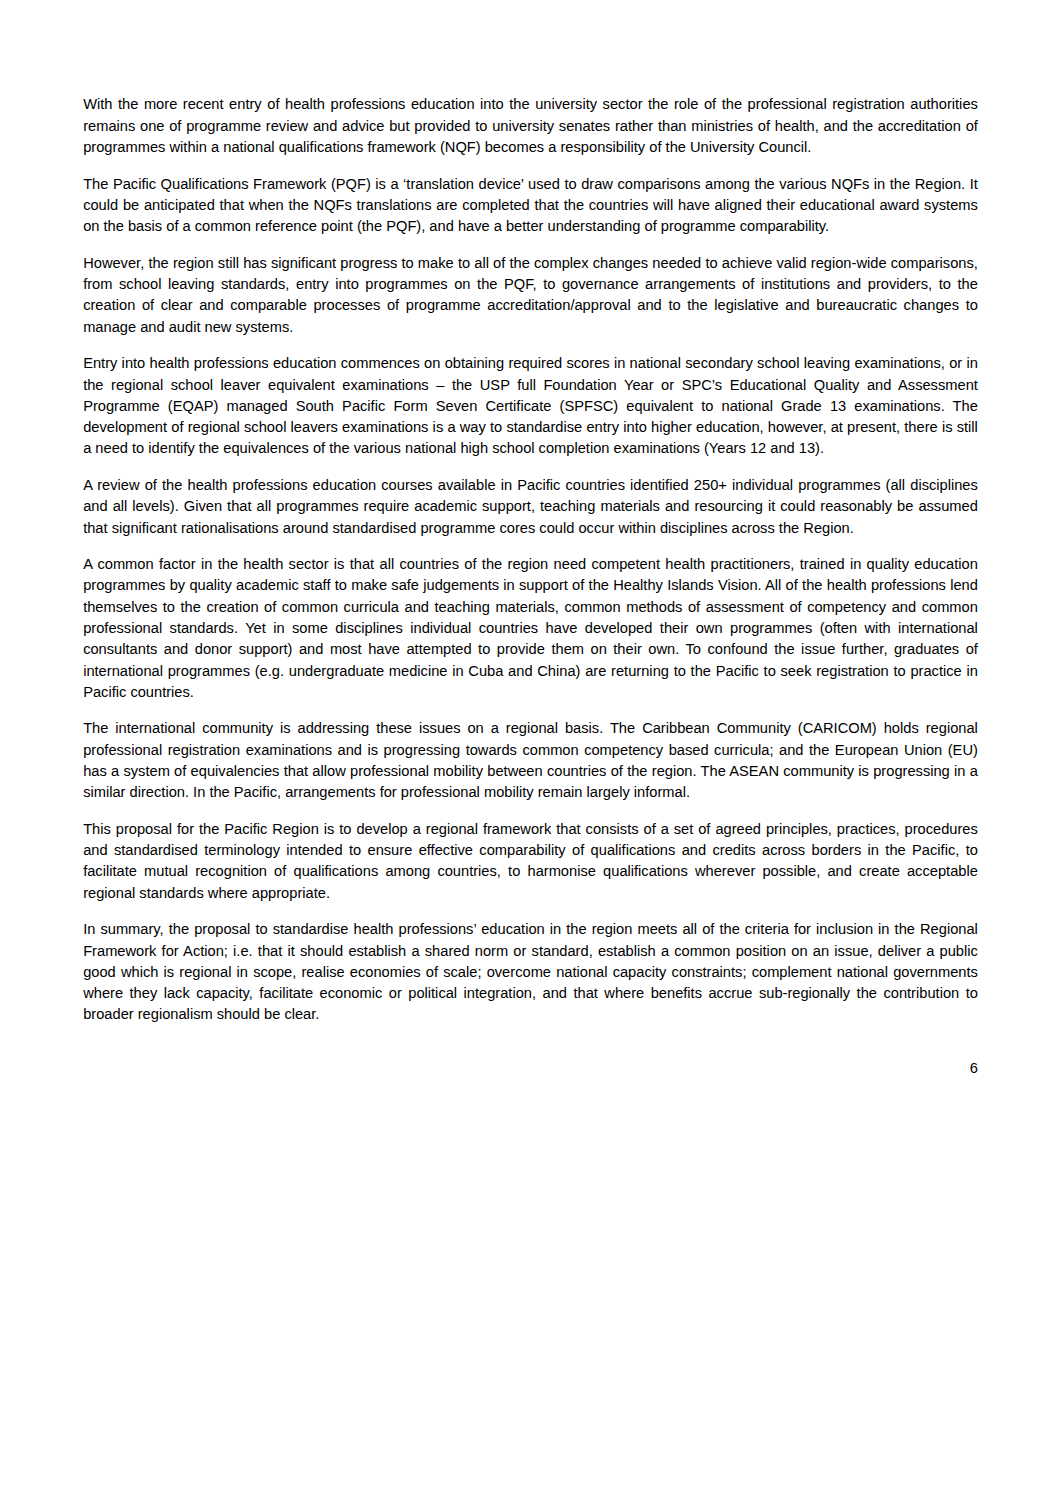With the more recent entry of health professions education into the university sector the role of the professional registration authorities remains one of programme review and advice but provided to university senates rather than ministries of health, and the accreditation of programmes within a national qualifications framework (NQF) becomes a responsibility of the University Council.
The Pacific Qualifications Framework (PQF) is a ‘translation device’ used to draw comparisons among the various NQFs in the Region. It could be anticipated that when the NQFs translations are completed that the countries will have aligned their educational award systems on the basis of a common reference point (the PQF), and have a better understanding of programme comparability.
However, the region still has significant progress to make to all of the complex changes needed to achieve valid region-wide comparisons, from school leaving standards, entry into programmes on the PQF, to governance arrangements of institutions and providers, to the creation of clear and comparable processes of programme accreditation/approval and to the legislative and bureaucratic changes to manage and audit new systems.
Entry into health professions education commences on obtaining required scores in national secondary school leaving examinations, or in the regional school leaver equivalent examinations – the USP full Foundation Year or SPC’s Educational Quality and Assessment Programme (EQAP) managed South Pacific Form Seven Certificate (SPFSC) equivalent to national Grade 13 examinations. The development of regional school leavers examinations is a way to standardise entry into higher education, however, at present, there is still a need to identify the equivalences of the various national high school completion examinations (Years 12 and 13).
A review of the health professions education courses available in Pacific countries identified 250+ individual programmes (all disciplines and all levels). Given that all programmes require academic support, teaching materials and resourcing it could reasonably be assumed that significant rationalisations around standardised programme cores could occur within disciplines across the Region.
A common factor in the health sector is that all countries of the region need competent health practitioners, trained in quality education programmes by quality academic staff to make safe judgements in support of the Healthy Islands Vision. All of the health professions lend themselves to the creation of common curricula and teaching materials, common methods of assessment of competency and common professional standards. Yet in some disciplines individual countries have developed their own programmes (often with international consultants and donor support) and most have attempted to provide them on their own. To confound the issue further, graduates of international programmes (e.g. undergraduate medicine in Cuba and China) are returning to the Pacific to seek registration to practice in Pacific countries.
The international community is addressing these issues on a regional basis. The Caribbean Community (CARICOM) holds regional professional registration examinations and is progressing towards common competency based curricula; and the European Union (EU) has a system of equivalencies that allow professional mobility between countries of the region. The ASEAN community is progressing in a similar direction. In the Pacific, arrangements for professional mobility remain largely informal.
This proposal for the Pacific Region is to develop a regional framework that consists of a set of agreed principles, practices, procedures and standardised terminology intended to ensure effective comparability of qualifications and credits across borders in the Pacific, to facilitate mutual recognition of qualifications among countries, to harmonise qualifications wherever possible, and create acceptable regional standards where appropriate.
In summary, the proposal to standardise health professions’ education in the region meets all of the criteria for inclusion in the Regional Framework for Action; i.e. that it should establish a shared norm or standard, establish a common position on an issue, deliver a public good which is regional in scope, realise economies of scale; overcome national capacity constraints; complement national governments where they lack capacity, facilitate economic or political integration, and that where benefits accrue sub-regionally the contribution to broader regionalism should be clear.
6